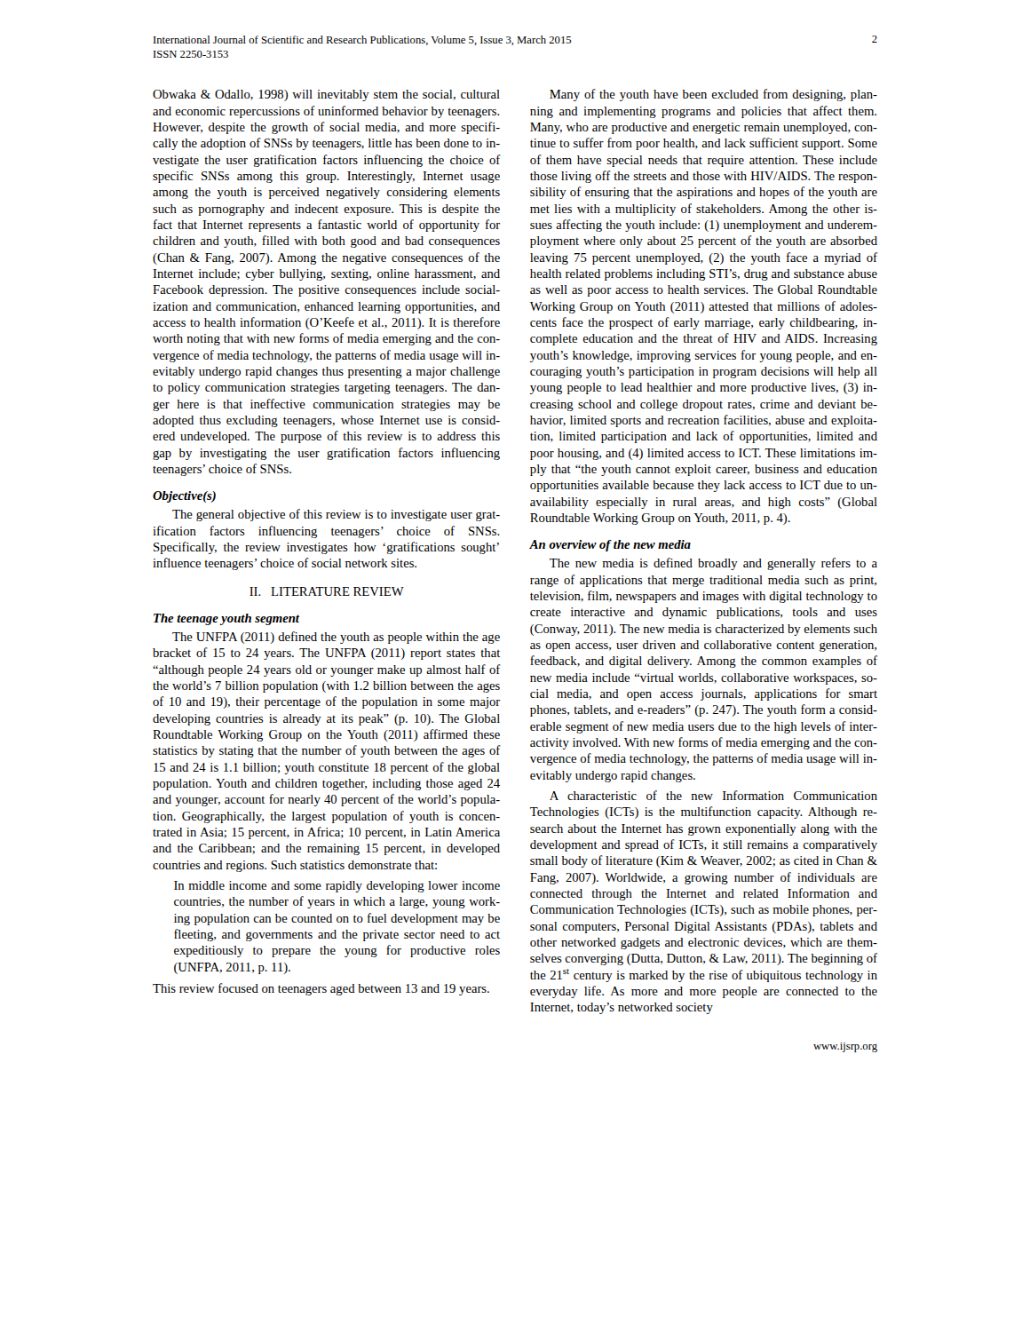International Journal of Scientific and Research Publications, Volume 5, Issue 3, March 2015
ISSN 2250-3153
2
Obwaka & Odallo, 1998) will inevitably stem the social, cultural and economic repercussions of uninformed behavior by teenagers. However, despite the growth of social media, and more specifically the adoption of SNSs by teenagers, little has been done to investigate the user gratification factors influencing the choice of specific SNSs among this group. Interestingly, Internet usage among the youth is perceived negatively considering elements such as pornography and indecent exposure. This is despite the fact that Internet represents a fantastic world of opportunity for children and youth, filled with both good and bad consequences (Chan & Fang, 2007). Among the negative consequences of the Internet include; cyber bullying, sexting, online harassment, and Facebook depression. The positive consequences include socialization and communication, enhanced learning opportunities, and access to health information (O’Keefe et al., 2011). It is therefore worth noting that with new forms of media emerging and the convergence of media technology, the patterns of media usage will inevitably undergo rapid changes thus presenting a major challenge to policy communication strategies targeting teenagers. The danger here is that ineffective communication strategies may be adopted thus excluding teenagers, whose Internet use is considered undeveloped. The purpose of this review is to address this gap by investigating the user gratification factors influencing teenagers’ choice of SNSs.
Objective(s)
The general objective of this review is to investigate user gratification factors influencing teenagers’ choice of SNSs. Specifically, the review investigates how ‘gratifications sought’ influence teenagers’ choice of social network sites.
II. LITERATURE REVIEW
The teenage youth segment
The UNFPA (2011) defined the youth as people within the age bracket of 15 to 24 years. The UNFPA (2011) report states that “although people 24 years old or younger make up almost half of the world’s 7 billion population (with 1.2 billion between the ages of 10 and 19), their percentage of the population in some major developing countries is already at its peak” (p. 10). The Global Roundtable Working Group on the Youth (2011) affirmed these statistics by stating that the number of youth between the ages of 15 and 24 is 1.1 billion; youth constitute 18 percent of the global population. Youth and children together, including those aged 24 and younger, account for nearly 40 percent of the world’s population. Geographically, the largest population of youth is concentrated in Asia; 15 percent, in Africa; 10 percent, in Latin America and the Caribbean; and the remaining 15 percent, in developed countries and regions. Such statistics demonstrate that:
In middle income and some rapidly developing lower income countries, the number of years in which a large, young working population can be counted on to fuel development may be fleeting, and governments and the private sector need to act expeditiously to prepare the young for productive roles (UNFPA, 2011, p. 11).
This review focused on teenagers aged between 13 and 19 years.
Many of the youth have been excluded from designing, planning and implementing programs and policies that affect them. Many, who are productive and energetic remain unemployed, continue to suffer from poor health, and lack sufficient support. Some of them have special needs that require attention. These include those living off the streets and those with HIV/AIDS. The responsibility of ensuring that the aspirations and hopes of the youth are met lies with a multiplicity of stakeholders. Among the other issues affecting the youth include: (1) unemployment and underemployment where only about 25 percent of the youth are absorbed leaving 75 percent unemployed, (2) the youth face a myriad of health related problems including STI’s, drug and substance abuse as well as poor access to health services. The Global Roundtable Working Group on Youth (2011) attested that millions of adolescents face the prospect of early marriage, early childbearing, incomplete education and the threat of HIV and AIDS. Increasing youth’s knowledge, improving services for young people, and encouraging youth’s participation in program decisions will help all young people to lead healthier and more productive lives, (3) increasing school and college dropout rates, crime and deviant behavior, limited sports and recreation facilities, abuse and exploitation, limited participation and lack of opportunities, limited and poor housing, and (4) limited access to ICT. These limitations imply that “the youth cannot exploit career, business and education opportunities available because they lack access to ICT due to unavailability especially in rural areas, and high costs” (Global Roundtable Working Group on Youth, 2011, p. 4).
An overview of the new media
The new media is defined broadly and generally refers to a range of applications that merge traditional media such as print, television, film, newspapers and images with digital technology to create interactive and dynamic publications, tools and uses (Conway, 2011). The new media is characterized by elements such as open access, user driven and collaborative content generation, feedback, and digital delivery. Among the common examples of new media include “virtual worlds, collaborative workspaces, social media, and open access journals, applications for smart phones, tablets, and e-readers” (p. 247). The youth form a considerable segment of new media users due to the high levels of interactivity involved. With new forms of media emerging and the convergence of media technology, the patterns of media usage will inevitably undergo rapid changes.
A characteristic of the new Information Communication Technologies (ICTs) is the multifunction capacity. Although research about the Internet has grown exponentially along with the development and spread of ICTs, it still remains a comparatively small body of literature (Kim & Weaver, 2002; as cited in Chan & Fang, 2007). Worldwide, a growing number of individuals are connected through the Internet and related Information and Communication Technologies (ICTs), such as mobile phones, personal computers, Personal Digital Assistants (PDAs), tablets and other networked gadgets and electronic devices, which are themselves converging (Dutta, Dutton, & Law, 2011). The beginning of the 21st century is marked by the rise of ubiquitous technology in everyday life. As more and more people are connected to the Internet, today’s networked society
www.ijsrp.org